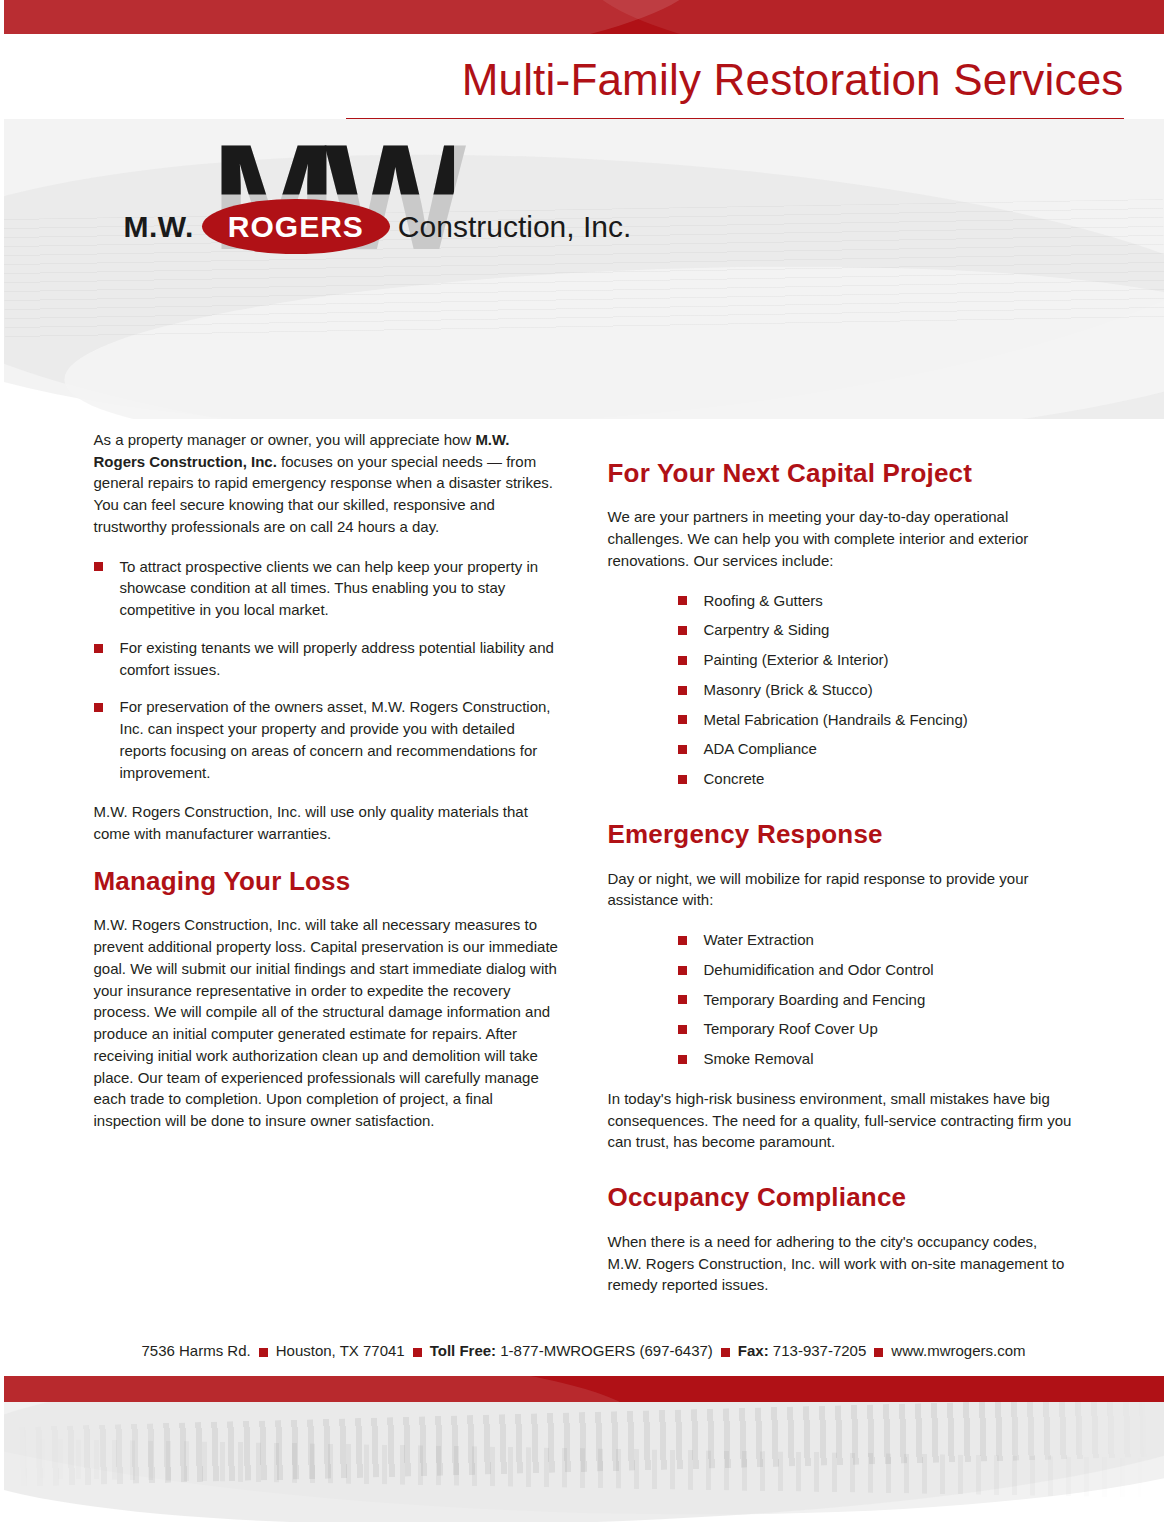Multi-Family Restoration Services
MW MW M.W. ROGERS Construction, Inc.
As a property manager or owner, you will appreciate how M.W. Rogers Construction, Inc. focuses on your special needs — from general repairs to rapid emergency response when a disaster strikes. You can feel secure knowing that our skilled, responsive and trustworthy professionals are on call 24 hours a day.
To attract prospective clients we can help keep your property in showcase condition at all times. Thus enabling you to stay competitive in you local market.
For existing tenants we will properly address potential liability and comfort issues.
For preservation of the owners asset, M.W. Rogers Construction, Inc. can inspect your property and provide you with detailed reports focusing on areas of concern and recommendations for improvement.
M.W. Rogers Construction, Inc. will use only quality materials that come with manufacturer warranties.
Managing Your Loss
M.W. Rogers Construction, Inc. will take all necessary measures to prevent additional property loss. Capital preservation is our immediate goal. We will submit our initial findings and start immediate dialog with your insurance representative in order to expedite the recovery process. We will compile all of the structural damage information and produce an initial computer generated estimate for repairs. After receiving initial work authorization clean up and demolition will take place. Our team of experienced professionals will carefully manage each trade to completion. Upon completion of project, a final inspection will be done to insure owner satisfaction.
For Your Next Capital Project
We are your partners in meeting your day-to-day operational challenges. We can help you with complete interior and exterior renovations. Our services include:
Roofing & Gutters
Carpentry & Siding
Painting (Exterior & Interior)
Masonry (Brick & Stucco)
Metal Fabrication (Handrails & Fencing)
ADA Compliance
Concrete
Emergency Response
Day or night, we will mobilize for rapid response to provide your assistance with:
Water Extraction
Dehumidification and Odor Control
Temporary Boarding and Fencing
Temporary Roof Cover Up
Smoke Removal
In today's high-risk business environment, small mistakes have big consequences. The need for a quality, full-service contracting firm you can trust, has become paramount.
Occupancy Compliance
When there is a need for adhering to the city's occupancy codes, M.W. Rogers Construction, Inc. will work with on-site management to remedy reported issues.
7536 Harms Rd. Houston, TX 77041 Toll Free: 1-877-MWROGERS (697-6437) Fax: 713-937-7205 www.mwrogers.com